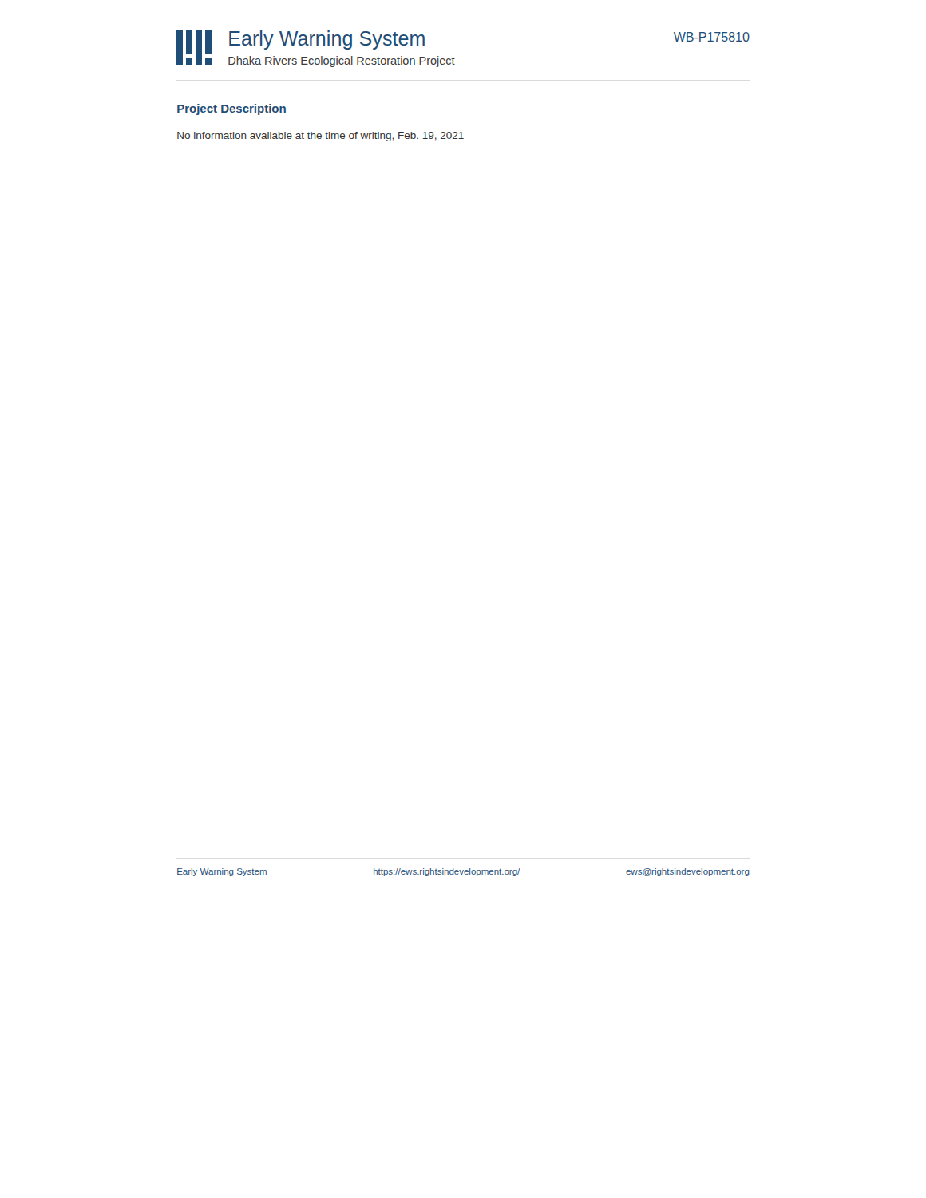Early Warning System
Dhaka Rivers Ecological Restoration Project
WB-P175810
Project Description
No information available at the time of writing, Feb. 19, 2021
Early Warning System
https://ews.rightsindevelopment.org/
ews@rightsindevelopment.org